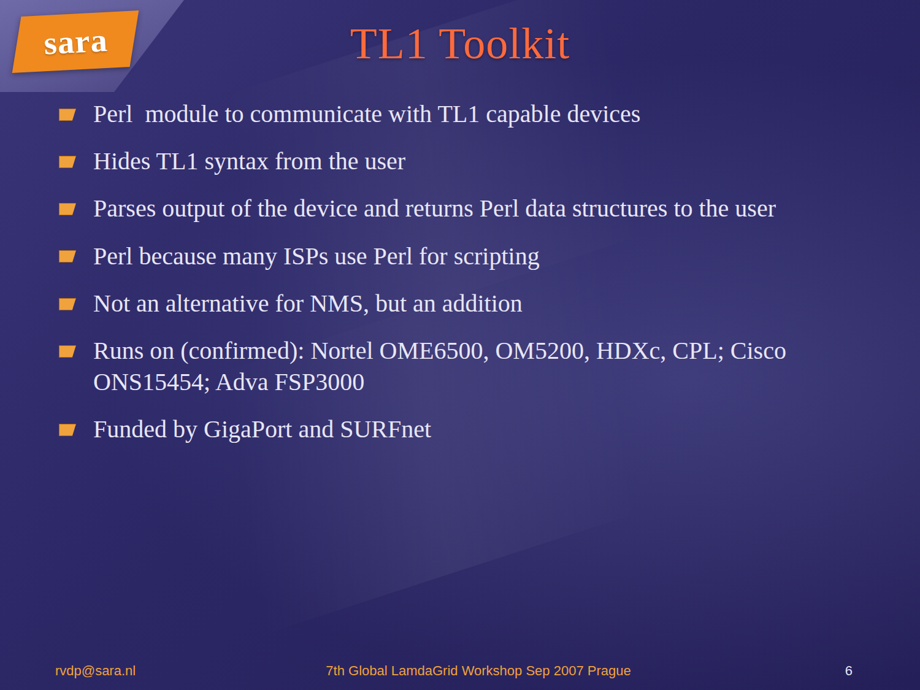sara
TL1 Toolkit
Perl module to communicate with TL1 capable devices
Hides TL1 syntax from the user
Parses output of the device and returns Perl data structures to the user
Perl because many ISPs use Perl for scripting
Not an alternative for NMS, but an addition
Runs on (confirmed): Nortel OME6500, OM5200, HDXc, CPL; Cisco ONS15454; Adva FSP3000
Funded by GigaPort and SURFnet
rvdp@sara.nl
7th Global LamdaGrid Workshop Sep 2007 Prague
6